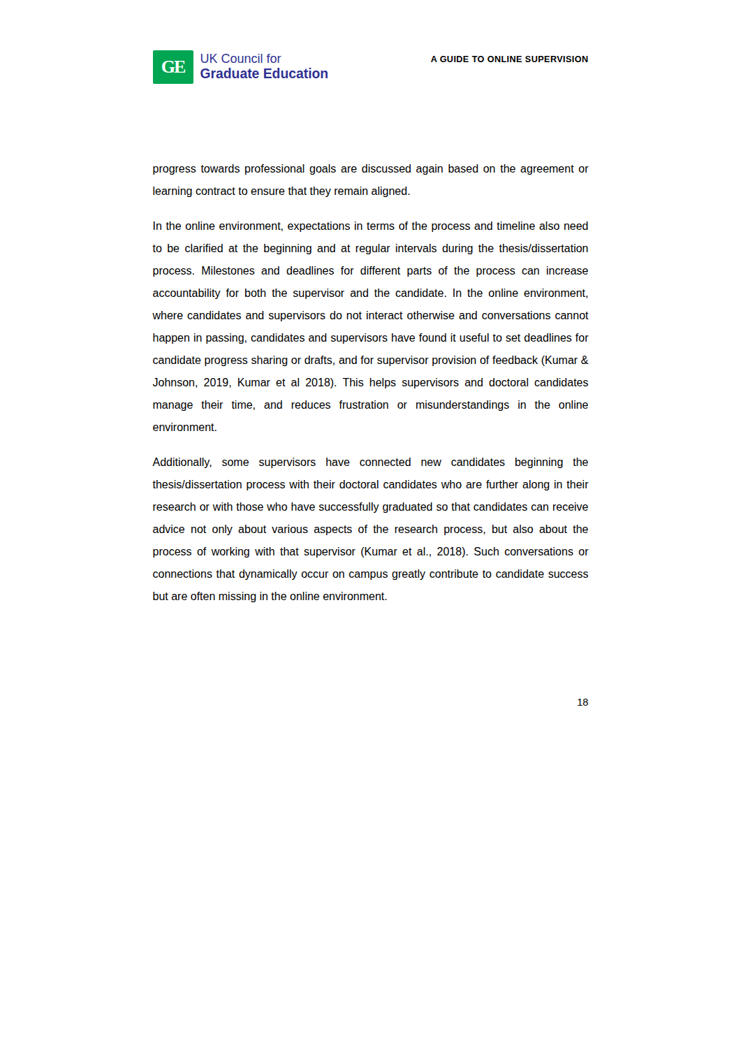GE
UK Council for
Graduate Education
A Guide to Online Supervision
progress towards professional goals are discussed again based on the agreement or learning contract to ensure that they remain aligned.
In the online environment, expectations in terms of the process and timeline also need to be clarified at the beginning and at regular intervals during the thesis/dissertation process. Milestones and deadlines for different parts of the process can increase accountability for both the supervisor and the candidate. In the online environment, where candidates and supervisors do not interact otherwise and conversations cannot happen in passing, candidates and supervisors have found it useful to set deadlines for candidate progress sharing or drafts, and for supervisor provision of feedback (Kumar & Johnson, 2019, Kumar et al 2018). This helps supervisors and doctoral candidates manage their time, and reduces frustration or misunderstandings in the online environment.
Additionally, some supervisors have connected new candidates beginning the thesis/dissertation process with their doctoral candidates who are further along in their research or with those who have successfully graduated so that candidates can receive advice not only about various aspects of the research process, but also about the process of working with that supervisor (Kumar et al., 2018). Such conversations or connections that dynamically occur on campus greatly contribute to candidate success but are often missing in the online environment.
18